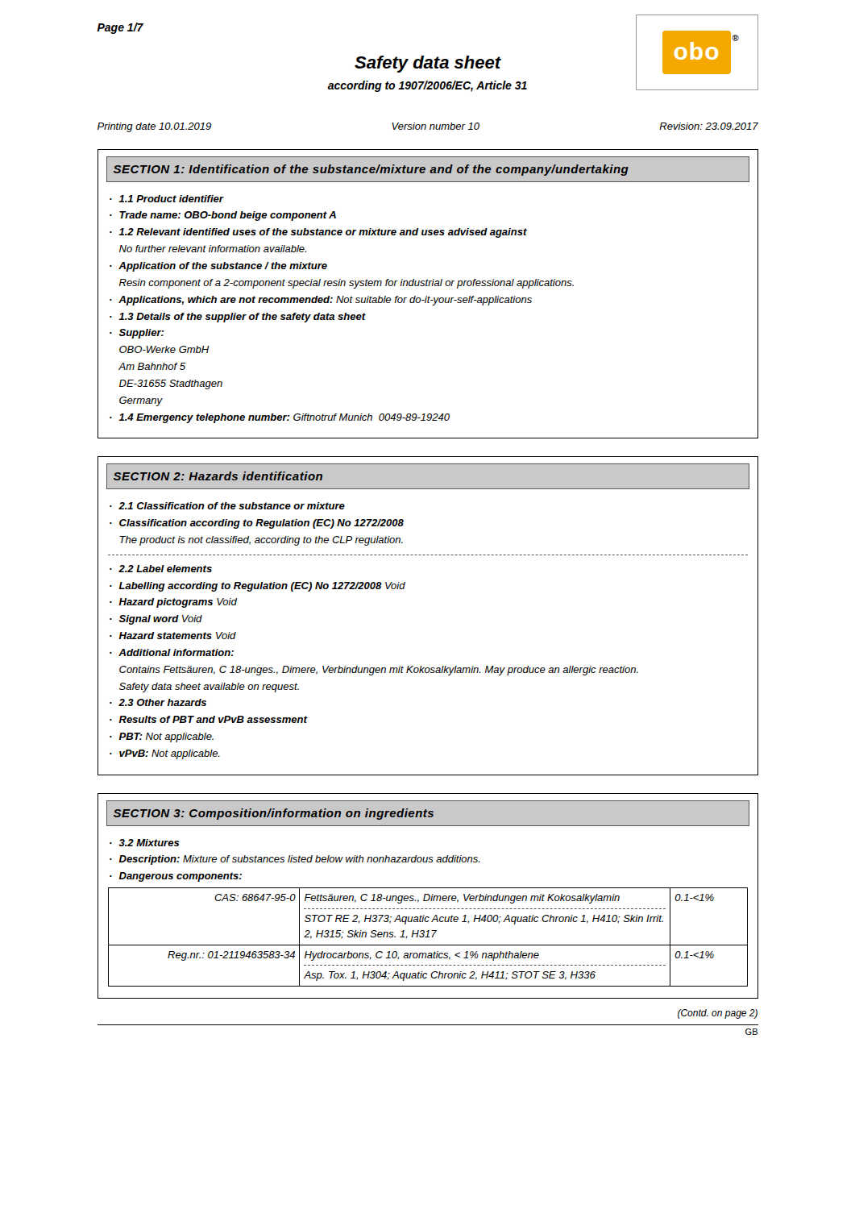Page 1/7
obo®
Safety data sheet
according to 1907/2006/EC, Article 31
Printing date 10.01.2019 Version number 10 Revision: 23.09.2017
SECTION 1: Identification of the substance/mixture and of the company/undertaking
1.1 Product identifier
Trade name: OBO-bond beige component A
1.2 Relevant identified uses of the substance or mixture and uses advised against
No further relevant information available.
Application of the substance / the mixture
Resin component of a 2-component special resin system for industrial or professional applications.
Applications, which are not recommended: Not suitable for do-it-your-self-applications
1.3 Details of the supplier of the safety data sheet
Supplier:
OBO-Werke GmbH
Am Bahnhof 5
DE-31655 Stadthagen
Germany
1.4 Emergency telephone number: Giftnotruf Munich 0049-89-19240
SECTION 2: Hazards identification
2.1 Classification of the substance or mixture
Classification according to Regulation (EC) No 1272/2008
The product is not classified, according to the CLP regulation.
2.2 Label elements
Labelling according to Regulation (EC) No 1272/2008 Void
Hazard pictograms Void
Signal word Void
Hazard statements Void
Additional information:
Contains Fettsäuren, C 18-unges., Dimere, Verbindungen mit Kokosalkylamin. May produce an allergic reaction.
Safety data sheet available on request.
2.3 Other hazards
Results of PBT and vPvB assessment
PBT: Not applicable.
vPvB: Not applicable.
SECTION 3: Composition/information on ingredients
3.2 Mixtures
Description: Mixture of substances listed below with nonhazardous additions.
Dangerous components:
| CAS: 68647-95-0 | Fettsäuren, C 18-unges., Dimere, Verbindungen mit Kokosalkylamin STOT RE 2, H373; Aquatic Acute 1, H400; Aquatic Chronic 1, H410; Skin Irrit. 2, H315; Skin Sens. 1, H317 | 0.1-<1% |
| Reg.nr.: 01-2119463583-34 | Hydrocarbons, C 10, aromatics, < 1% naphthalene Asp. Tox. 1, H304; Aquatic Chronic 2, H411; STOT SE 3, H336 | 0.1-<1% |
(Contd. on page 2)
GB